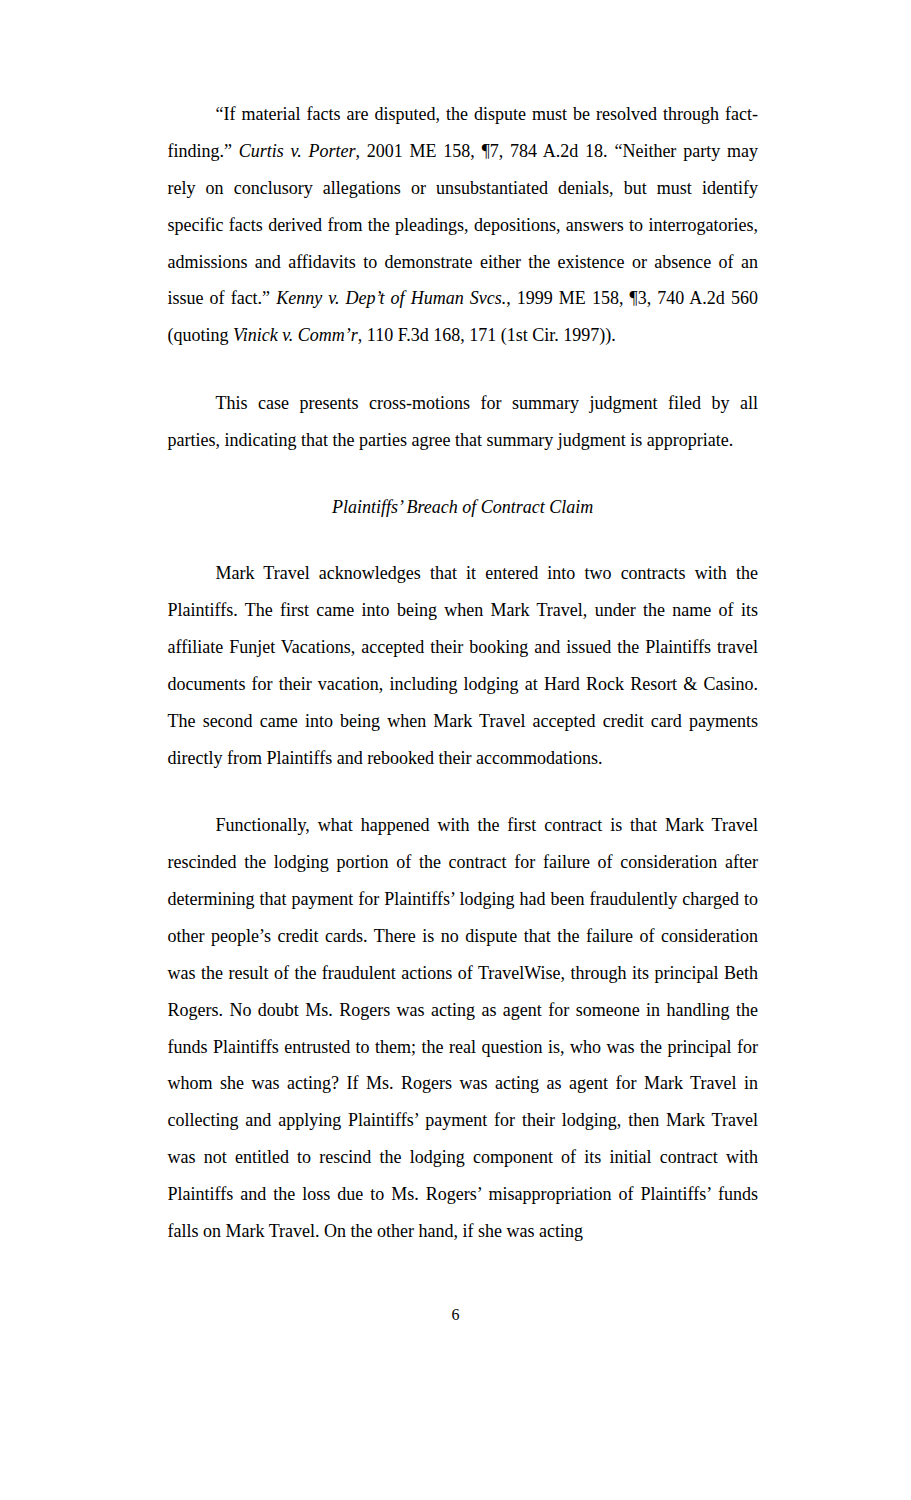“If material facts are disputed, the dispute must be resolved through fact-finding.” Curtis v. Porter, 2001 ME 158, ¶7, 784 A.2d 18. “Neither party may rely on conclusory allegations or unsubstantiated denials, but must identify specific facts derived from the pleadings, depositions, answers to interrogatories, admissions and affidavits to demonstrate either the existence or absence of an issue of fact.” Kenny v. Dep’t of Human Svcs., 1999 ME 158, ¶3, 740 A.2d 560 (quoting Vinick v. Comm’r, 110 F.3d 168, 171 (1st Cir. 1997)).
This case presents cross-motions for summary judgment filed by all parties, indicating that the parties agree that summary judgment is appropriate.
Plaintiffs’ Breach of Contract Claim
Mark Travel acknowledges that it entered into two contracts with the Plaintiffs. The first came into being when Mark Travel, under the name of its affiliate Funjet Vacations, accepted their booking and issued the Plaintiffs travel documents for their vacation, including lodging at Hard Rock Resort & Casino. The second came into being when Mark Travel accepted credit card payments directly from Plaintiffs and rebooked their accommodations.
Functionally, what happened with the first contract is that Mark Travel rescinded the lodging portion of the contract for failure of consideration after determining that payment for Plaintiffs’ lodging had been fraudulently charged to other people’s credit cards. There is no dispute that the failure of consideration was the result of the fraudulent actions of TravelWise, through its principal Beth Rogers. No doubt Ms. Rogers was acting as agent for someone in handling the funds Plaintiffs entrusted to them; the real question is, who was the principal for whom she was acting? If Ms. Rogers was acting as agent for Mark Travel in collecting and applying Plaintiffs’ payment for their lodging, then Mark Travel was not entitled to rescind the lodging component of its initial contract with Plaintiffs and the loss due to Ms. Rogers’ misappropriation of Plaintiffs’ funds falls on Mark Travel. On the other hand, if she was acting
6